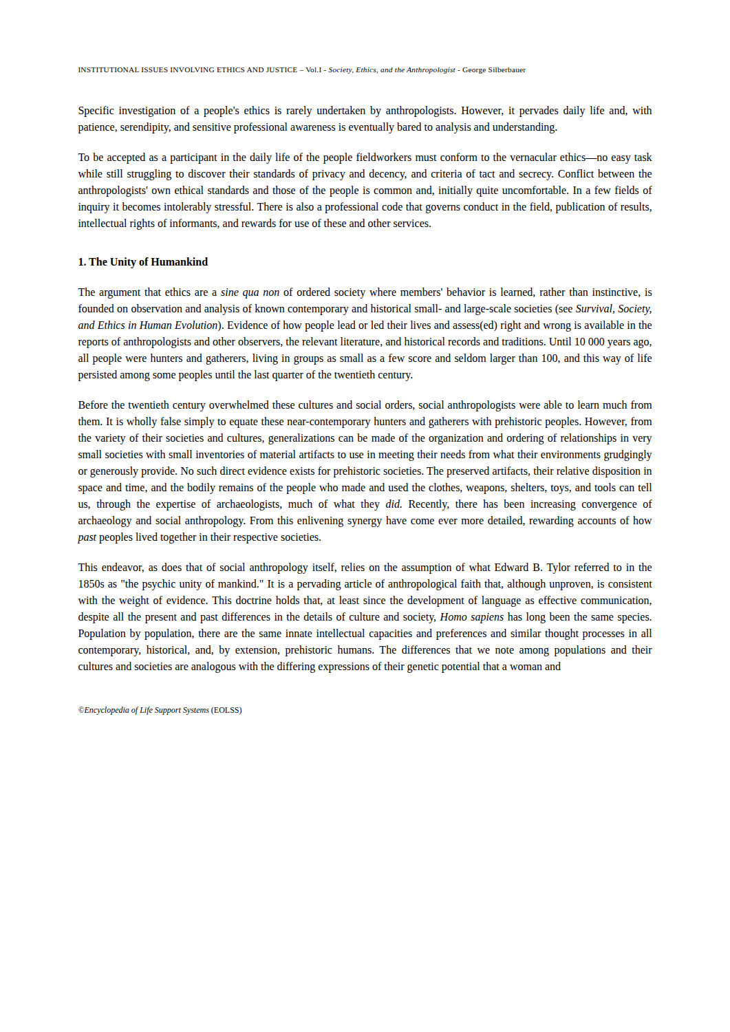INSTITUTIONAL ISSUES INVOLVING ETHICS AND JUSTICE – Vol.I - Society, Ethics, and the Anthropologist - George Silberbauer
Specific investigation of a people's ethics is rarely undertaken by anthropologists. However, it pervades daily life and, with patience, serendipity, and sensitive professional awareness is eventually bared to analysis and understanding.
To be accepted as a participant in the daily life of the people fieldworkers must conform to the vernacular ethics—no easy task while still struggling to discover their standards of privacy and decency, and criteria of tact and secrecy. Conflict between the anthropologists' own ethical standards and those of the people is common and, initially quite uncomfortable. In a few fields of inquiry it becomes intolerably stressful. There is also a professional code that governs conduct in the field, publication of results, intellectual rights of informants, and rewards for use of these and other services.
1. The Unity of Humankind
The argument that ethics are a sine qua non of ordered society where members' behavior is learned, rather than instinctive, is founded on observation and analysis of known contemporary and historical small- and large-scale societies (see Survival, Society, and Ethics in Human Evolution). Evidence of how people lead or led their lives and assess(ed) right and wrong is available in the reports of anthropologists and other observers, the relevant literature, and historical records and traditions. Until 10 000 years ago, all people were hunters and gatherers, living in groups as small as a few score and seldom larger than 100, and this way of life persisted among some peoples until the last quarter of the twentieth century.
Before the twentieth century overwhelmed these cultures and social orders, social anthropologists were able to learn much from them. It is wholly false simply to equate these near-contemporary hunters and gatherers with prehistoric peoples. However, from the variety of their societies and cultures, generalizations can be made of the organization and ordering of relationships in very small societies with small inventories of material artifacts to use in meeting their needs from what their environments grudgingly or generously provide. No such direct evidence exists for prehistoric societies. The preserved artifacts, their relative disposition in space and time, and the bodily remains of the people who made and used the clothes, weapons, shelters, toys, and tools can tell us, through the expertise of archaeologists, much of what they did. Recently, there has been increasing convergence of archaeology and social anthropology. From this enlivening synergy have come ever more detailed, rewarding accounts of how past peoples lived together in their respective societies.
This endeavor, as does that of social anthropology itself, relies on the assumption of what Edward B. Tylor referred to in the 1850s as "the psychic unity of mankind." It is a pervading article of anthropological faith that, although unproven, is consistent with the weight of evidence. This doctrine holds that, at least since the development of language as effective communication, despite all the present and past differences in the details of culture and society, Homo sapiens has long been the same species. Population by population, there are the same innate intellectual capacities and preferences and similar thought processes in all contemporary, historical, and, by extension, prehistoric humans. The differences that we note among populations and their cultures and societies are analogous with the differing expressions of their genetic potential that a woman and
©Encyclopedia of Life Support Systems (EOLSS)